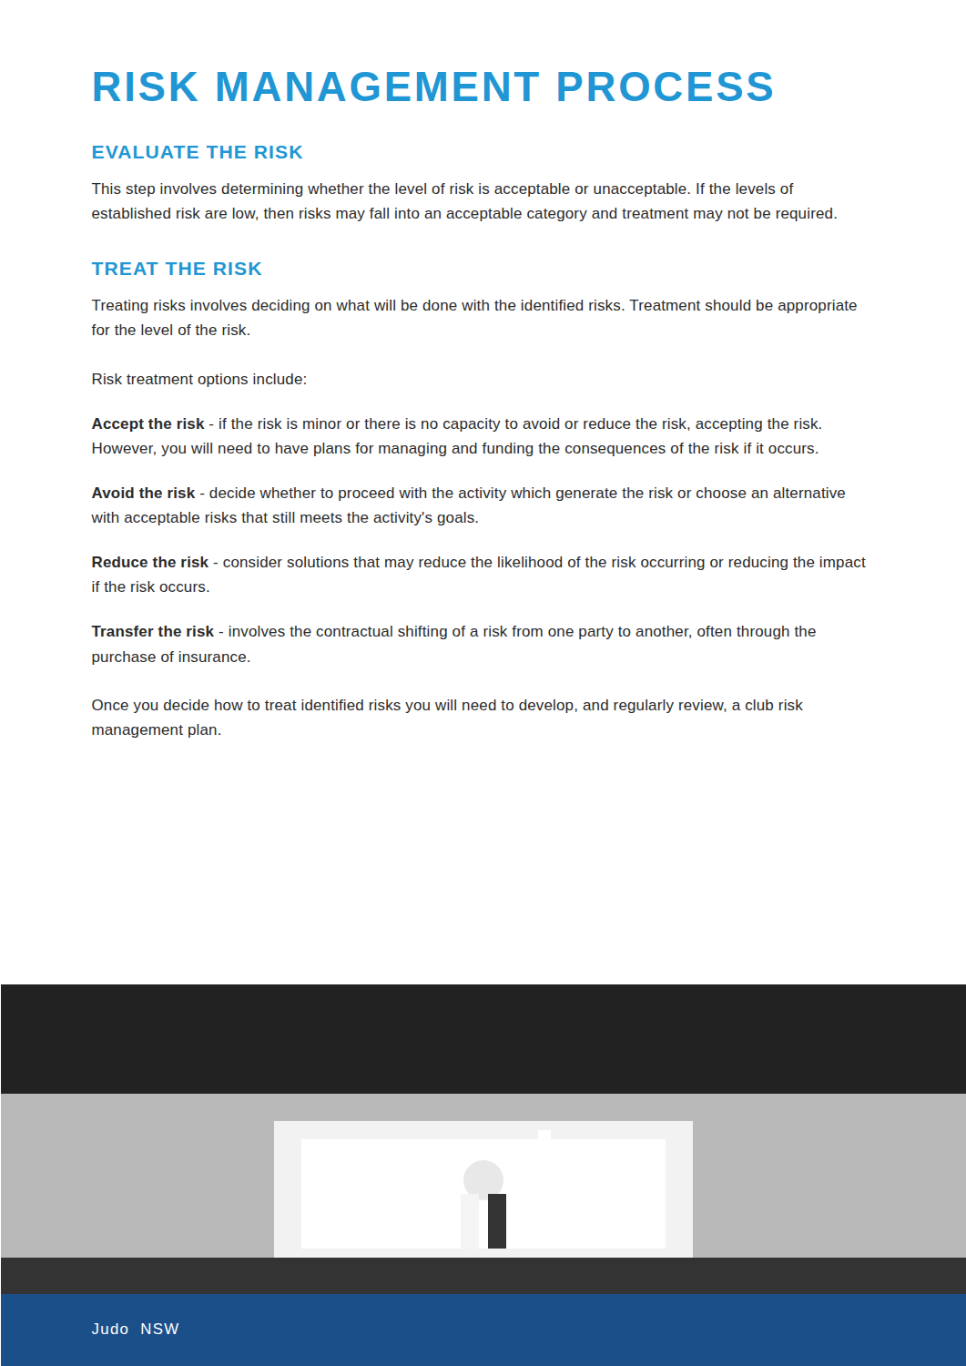RISK MANAGEMENT PROCESS
EVALUATE THE RISK
This step involves determining whether the level of risk is acceptable or unacceptable. If the levels of established risk are low, then risks may fall into an acceptable category and treatment may not be required.
TREAT THE RISK
Treating risks involves deciding on what will be done with the identified risks. Treatment should be appropriate for the level of the risk.
Risk treatment options include:
Accept the risk - if the risk is minor or there is no capacity to avoid or reduce the risk, accepting the risk. However, you will need to have plans for managing and funding the consequences of the risk if it occurs.
Avoid the risk - decide whether to proceed with the activity which generate the risk or choose an alternative with acceptable risks that still meets the activity's goals.
Reduce the risk - consider solutions that may reduce the likelihood of the risk occurring or reducing the impact if the risk occurs.
Transfer the risk - involves the contractual shifting of a risk from one party to another, often through the purchase of insurance.
Once you decide how to treat identified risks you will need to develop, and regularly review, a club risk management plan.
Judo NSW